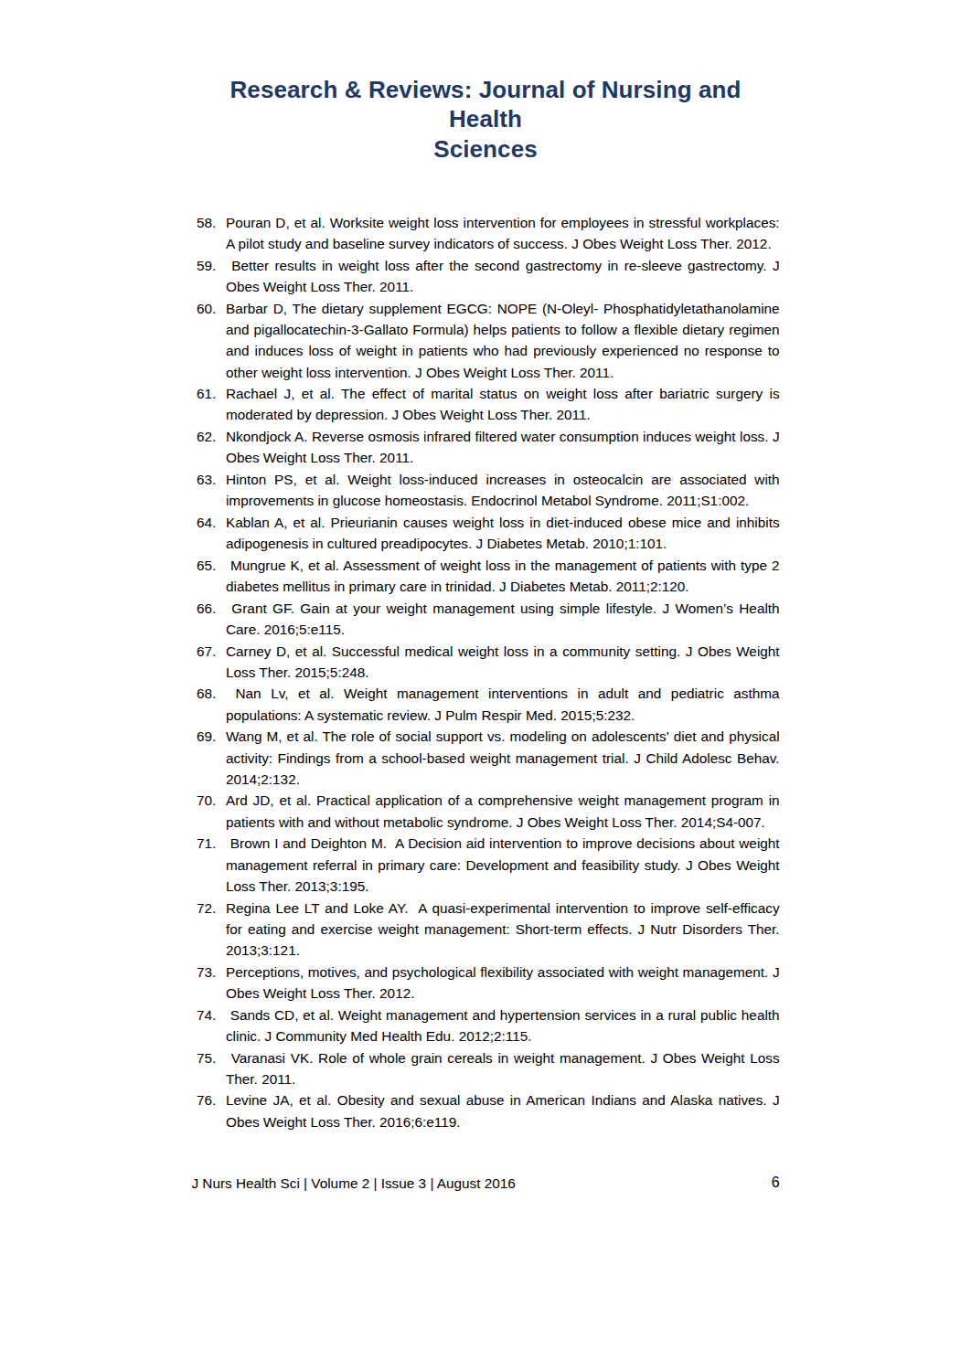Research & Reviews: Journal of Nursing and Health
Sciences
58. Pouran D, et al. Worksite weight loss intervention for employees in stressful workplaces: A pilot study and baseline survey indicators of success. J Obes Weight Loss Ther. 2012.
59. Better results in weight loss after the second gastrectomy in re-sleeve gastrectomy. J Obes Weight Loss Ther. 2011.
60. Barbar D, The dietary supplement EGCG: NOPE (N-Oleyl- Phosphatidyletathanolamine and pigallocatechin-3-Gallato Formula) helps patients to follow a flexible dietary regimen and induces loss of weight in patients who had previously experienced no response to other weight loss intervention. J Obes Weight Loss Ther. 2011.
61. Rachael J, et al. The effect of marital status on weight loss after bariatric surgery is moderated by depression. J Obes Weight Loss Ther. 2011.
62. Nkondjock A. Reverse osmosis infrared filtered water consumption induces weight loss. J Obes Weight Loss Ther. 2011.
63. Hinton PS, et al. Weight loss-induced increases in osteocalcin are associated with improvements in glucose homeostasis. Endocrinol Metabol Syndrome. 2011;S1:002.
64. Kablan A, et al. Prieurianin causes weight loss in diet-induced obese mice and inhibits adipogenesis in cultured preadipocytes. J Diabetes Metab. 2010;1:101.
65. Mungrue K, et al. Assessment of weight loss in the management of patients with type 2 diabetes mellitus in primary care in trinidad. J Diabetes Metab. 2011;2:120.
66. Grant GF. Gain at your weight management using simple lifestyle. J Women’s Health Care. 2016;5:e115.
67. Carney D, et al. Successful medical weight loss in a community setting. J Obes Weight Loss Ther. 2015;5:248.
68. Nan Lv, et al. Weight management interventions in adult and pediatric asthma populations: A systematic review. J Pulm Respir Med. 2015;5:232.
69. Wang M, et al. The role of social support vs. modeling on adolescents' diet and physical activity: Findings from a school-based weight management trial. J Child Adolesc Behav. 2014;2:132.
70. Ard JD, et al. Practical application of a comprehensive weight management program in patients with and without metabolic syndrome. J Obes Weight Loss Ther. 2014;S4-007.
71. Brown I and Deighton M. A Decision aid intervention to improve decisions about weight management referral in primary care: Development and feasibility study. J Obes Weight Loss Ther. 2013;3:195.
72. Regina Lee LT and Loke AY. A quasi-experimental intervention to improve self-efficacy for eating and exercise weight management: Short-term effects. J Nutr Disorders Ther. 2013;3:121.
73. Perceptions, motives, and psychological flexibility associated with weight management. J Obes Weight Loss Ther. 2012.
74. Sands CD, et al. Weight management and hypertension services in a rural public health clinic. J Community Med Health Edu. 2012;2:115.
75. Varanasi VK. Role of whole grain cereals in weight management. J Obes Weight Loss Ther. 2011.
76. Levine JA, et al. Obesity and sexual abuse in American Indians and Alaska natives. J Obes Weight Loss Ther. 2016;6:e119.
J Nurs Health Sci | Volume 2 | Issue 3 | August 2016 6